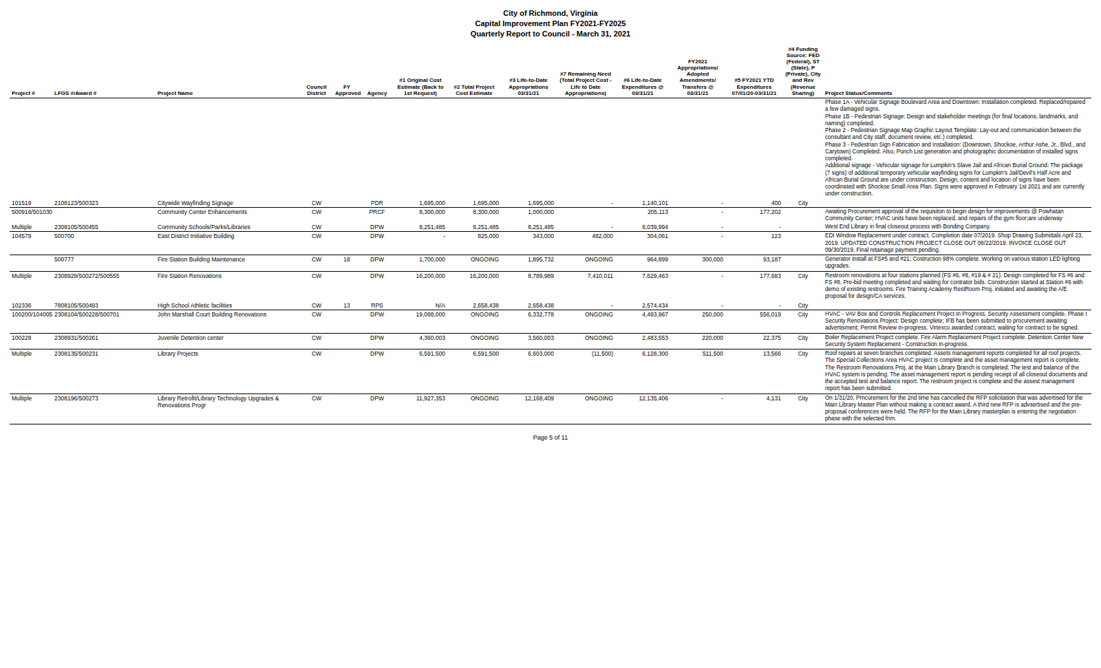City of Richmond, Virginia
Capital Improvement Plan FY2021-FY2025
Quarterly Report to Council - March 31, 2021
Capital Improvement Plan project status table
| Project # | LFGS #/Award # | Project Name | Council District | FY Approved | Agency | #1 Original Cost Estimate (Back to 1st Request) | #2 Total Project Cost Estimate | #3 Life-to-Date Appropriations 03/31/21 | #7 Remaining Need (Total Project Cost - Life to Date Appropriations) | #6 Life-to-Date Expenditures @ 03/31/21 | FY2021 Appropriations/ Adopted Amendments/ Transfers @ 03/31/21 | #5 FY2021 YTD Expenditures 07/01/20-03/31/21 | #4 Funding Source: FED (Federal), ST (State), P (Private), City and Rev (Revenue Sharing) | Project Status/Comments |
| --- | --- | --- | --- | --- | --- | --- | --- | --- | --- | --- | --- | --- | --- | --- |
| | | | | | | | | | | | | | | Phase 1A - Vehicular Signage Boulevard Area and Downtown: Installation completed. Replaced/repaired a few damaged signs. Phase 1B - Pedestrian Signage: Design and stakeholder meetings (for final locations, landmarks, and naming) completed. Phase 2 - Pedestrian Signage Map Graphic Layout Template: Lay-out and communication between the consultant and City staff, document review, etc.) completed. Phase 3 - Pedestrian Sign Fabrication and Installation: (Downtown, Shockoe, Arthur Ashe, Jr., Blvd., and Carytown) Completed. Also, Punch List generation and photographic documentation of installed signs completed. Additional signage - Vehicular signage for Lumpkin's Slave Jail and African Burial Ground: The package (7 signs) of additional temporary vehicular wayfinding signs for Lumpkin's Jail/Devil's Half Acre and African Burial Ground are under construction. Design, content and location of signs have been coordinated with Shockoe Small Area Plan. Signs were approved in February 1st 2021 and are currently under construction. |
| 101519 | 2108123/500323 | Citywide Wayfinding Signage | CW | | PDR | 1,695,000 | 1,695,000 | 1,695,000 | - | 1,140,101 | - | 400 | City | |
| 500916/501030 | | Community Center Enhancements | CW | | PRCF | 8,300,000 | 8,300,000 | 1,000,000 | | 205,113 | - | 177,202 | | Awaiting Procurement approval of the requisiton to begin design for improvements @ Powhatan Community Center; HVAC units have been replaced, and repairs of the gym floor;are underway |
| Multiple | 2308105/500455 | Community Schools/Parks/Libraries | CW | | DPW | 8,251,485 | 8,251,485 | 8,251,485 | - | 8,039,994 | - | - | | West End Library in final closeout process with Bonding Company. |
| 104579 | 500700 | East District Initiative Building | CW | | DPW | - | 825,000 | 343,000 | 482,000 | 304,061 | - | 123 | | EDI Window Replacement under contract. Completion date 07/2019. Shop Drawing Submittals April 23, 2019. UPDATED CONSTRUCTION PROJECT CLOSE OUT 08/22/2019. INVOICE CLOSE OUT 09/30/2019. Final retainage payment pending. |
| | 500777 | Fire Station Building Maintenance | CW | 18 | DPW | 1,700,000 | ONGOING | 1,895,732 | ONGOING | 964,899 | 300,000 | 93,187 | | Generator install at FS#5 and #21; Costruction 98% complete. Working on various station LED lighting upgrades. |
| Multiple | 2308929/500272/500555 | Fire Station Renovations | CW | | DPW | 16,200,000 | 16,200,000 | 8,789,989 | 7,410,011 | 7,629,463 | - | 177,683 | City | Restroom renovations at four stations planned (FS #6, #8, #19 & # 21). Design completed for FS #6 and FS #8. Pre-bid meeting completed and waiting for contrator bids. Construction started at Station #6 with demo of existing restrooms. Fire Training Academy RestRoom Proj. initiated and awaiting the A/E proposal for design/CA services. |
| 102336 | 7808105/500493 | High School Athletic facilities | CW | 13 | RPS | N/A | 2,658,438 | 2,658,438 | - | 2,574,434 | - | - | City | |
| 100200/104005 | 2308104/500228/500701 | John Marshall Court Building Renovations | CW | | DPW | 19,088,000 | ONGOING | 6,332,778 | ONGOING | 4,493,967 | 250,000 | 556,019 | City | HVAC - VAV Box and Controls Replacement Project In Progress. Security Assessment complete. Phase I Security Renovations Project: Design complete; IFB has been submitted to procurement awaiting advertisment; Permit Review in-progress. Virtexco awarded contract, waiting for contract to be signed. |
| 100228 | 2308931/500261 | Juvenile Detention center | CW | | DPW | 4,360,003 | ONGOING | 3,560,003 | ONGOING | 2,483,553 | 220,000 | 22,375 | City | Boiler Replacement Project complete. Fire Alarm Replacement Project complete. Detention Center New Security System Replacement - Construction in-progress. |
| Multiple | 2308135/500231 | Library Projects | CW | | DPW | 6,591,500 | 6,591,500 | 6,603,000 | (11,500) | 6,128,300 | 511,500 | 13,566 | City | Roof repairs at seven branches completed. Assets management reports completed for all roof projects. The Special Collections Area HVAC project is complete and the asset management report is complete. The Restroom Renovations Proj. at the Main Library Branch is completed. The test and balance of the HVAC system is pending. The asset management report is pending receipt of all closeout documents and the accepted test and balance report. The restroom project is complete and the assest management report has been submitted. |
| Multiple | 2308196/500273 | Library Retrofit/Library Technology Upgrades & Renovations Progr | CW | | DPW | 11,927,353 | ONGOING | 12,168,409 | ONGOING | 12,135,406 | - | 4,131 | City | On 1/31/20, Prncurement for the 2nd time has cancelled the RFP solicitation that was advertised for the Main Library Master Plan without making a contract award. A third new RFP is advsertised and the pre-proposal conferences were held. The RFP for the Main Library masterplan is entering the negotiation phase with the selected frim. |
Page 5 of 11